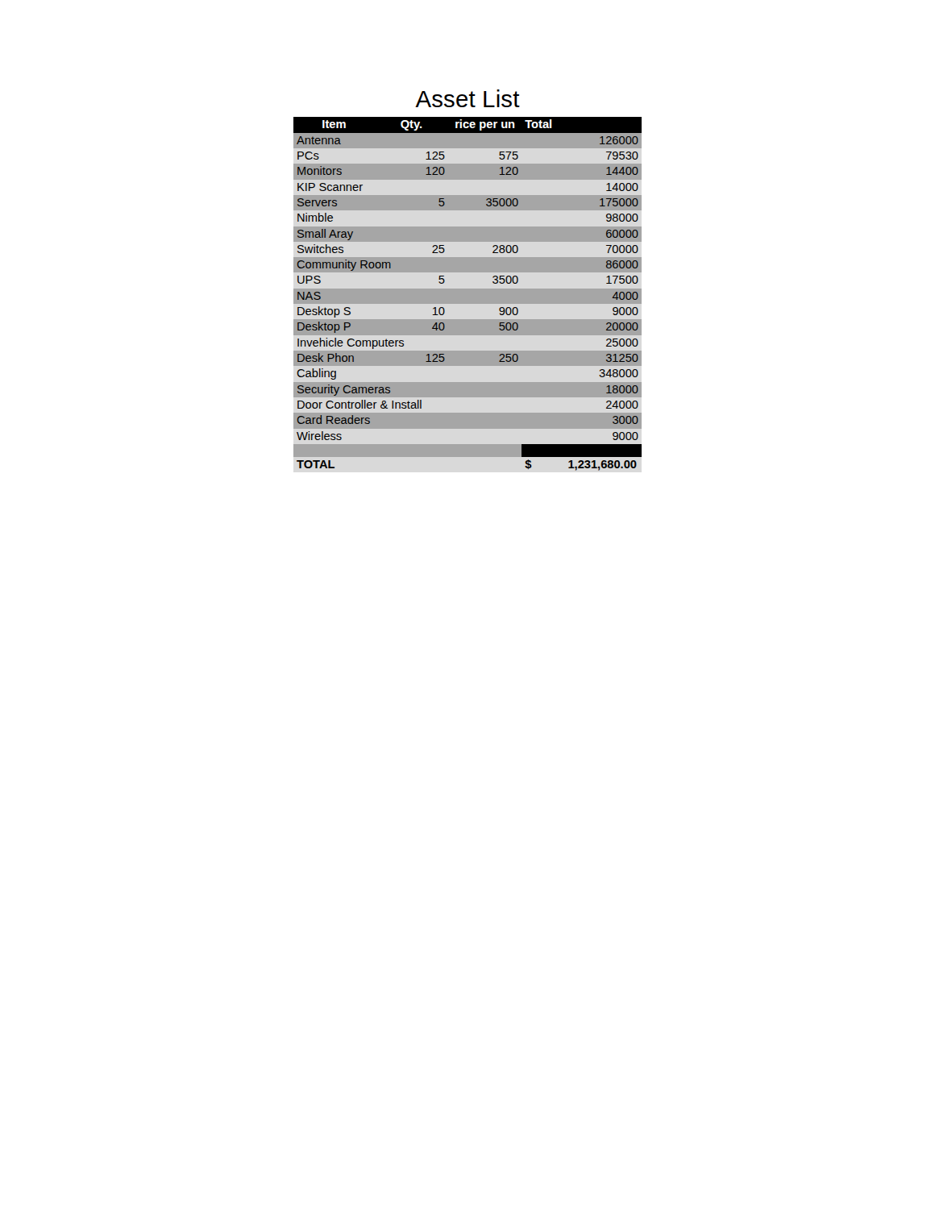Asset List
| Item | Qty. | rice per un | Total |
| --- | --- | --- | --- |
| Antenna | | | 126000 |
| PCs | 125 | 575 | 79530 |
| Monitors | 120 | 120 | 14400 |
| KIP Scanner | 14000 |
| Servers | 5 | 35000 | 175000 |
| Nimble | | | 98000 |
| Small Aray | | | 60000 |
| Switches | 25 | 2800 | 70000 |
| Community Room | 86000 |
| UPS | 5 | 3500 | 17500 |
| NAS | | | 4000 |
| Desktop S | 10 | 900 | 9000 |
| Desktop P | 40 | 500 | 20000 |
| Invehicle Computers | 25000 |
| Desk Phon | 125 | 250 | 31250 |
| Cabling | | | 348000 |
| Security Cameras | 18000 |
| Door Controller & Install | 24000 |
| Card Readers | 3000 |
| Wireless | | | 9000 |
| TOTAL | | | $ 1,231,680.00 |